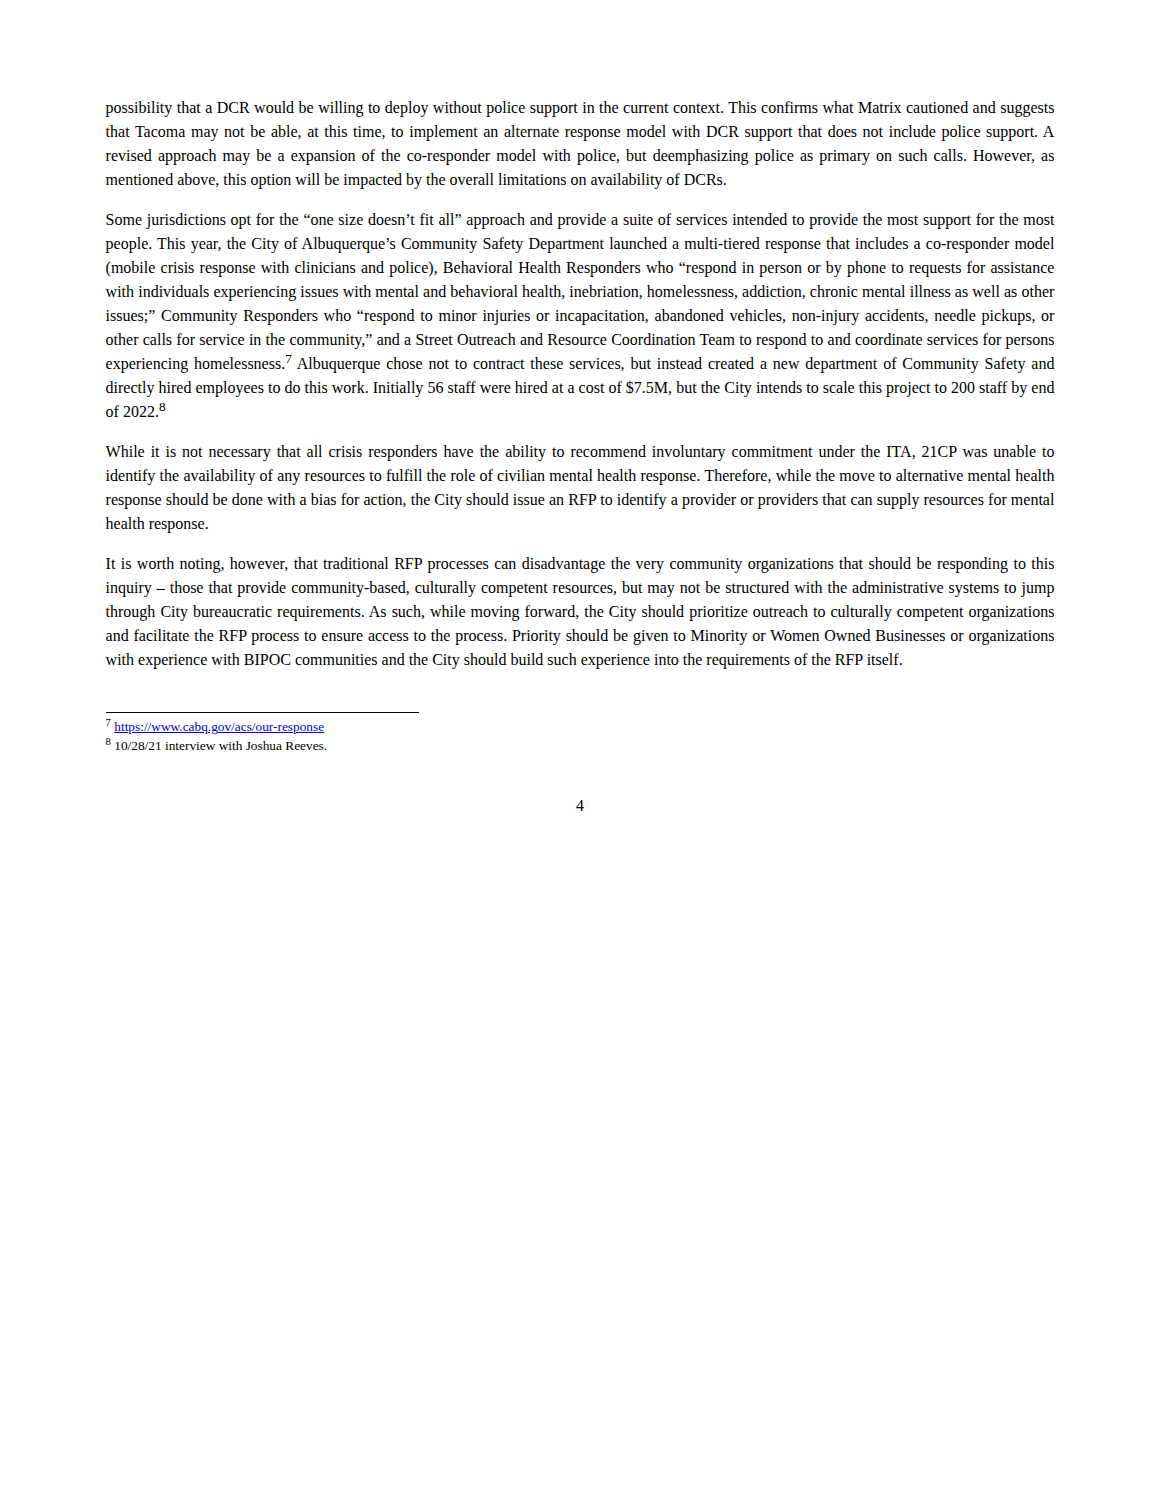possibility that a DCR would be willing to deploy without police support in the current context. This confirms what Matrix cautioned and suggests that Tacoma may not be able, at this time, to implement an alternate response model with DCR support that does not include police support. A revised approach may be a expansion of the co-responder model with police, but deemphasizing police as primary on such calls. However, as mentioned above, this option will be impacted by the overall limitations on availability of DCRs.
Some jurisdictions opt for the “one size doesn’t fit all” approach and provide a suite of services intended to provide the most support for the most people. This year, the City of Albuquerque’s Community Safety Department launched a multi-tiered response that includes a co-responder model (mobile crisis response with clinicians and police), Behavioral Health Responders who “respond in person or by phone to requests for assistance with individuals experiencing issues with mental and behavioral health, inebriation, homelessness, addiction, chronic mental illness as well as other issues;” Community Responders who “respond to minor injuries or incapacitation, abandoned vehicles, non-injury accidents, needle pickups, or other calls for service in the community,” and a Street Outreach and Resource Coordination Team to respond to and coordinate services for persons experiencing homelessness.7 Albuquerque chose not to contract these services, but instead created a new department of Community Safety and directly hired employees to do this work. Initially 56 staff were hired at a cost of $7.5M, but the City intends to scale this project to 200 staff by end of 2022.8
While it is not necessary that all crisis responders have the ability to recommend involuntary commitment under the ITA, 21CP was unable to identify the availability of any resources to fulfill the role of civilian mental health response. Therefore, while the move to alternative mental health response should be done with a bias for action, the City should issue an RFP to identify a provider or providers that can supply resources for mental health response.
It is worth noting, however, that traditional RFP processes can disadvantage the very community organizations that should be responding to this inquiry – those that provide community-based, culturally competent resources, but may not be structured with the administrative systems to jump through City bureaucratic requirements. As such, while moving forward, the City should prioritize outreach to culturally competent organizations and facilitate the RFP process to ensure access to the process. Priority should be given to Minority or Women Owned Businesses or organizations with experience with BIPOC communities and the City should build such experience into the requirements of the RFP itself.
7 https://www.cabq.gov/acs/our-response
8 10/28/21 interview with Joshua Reeves.
4